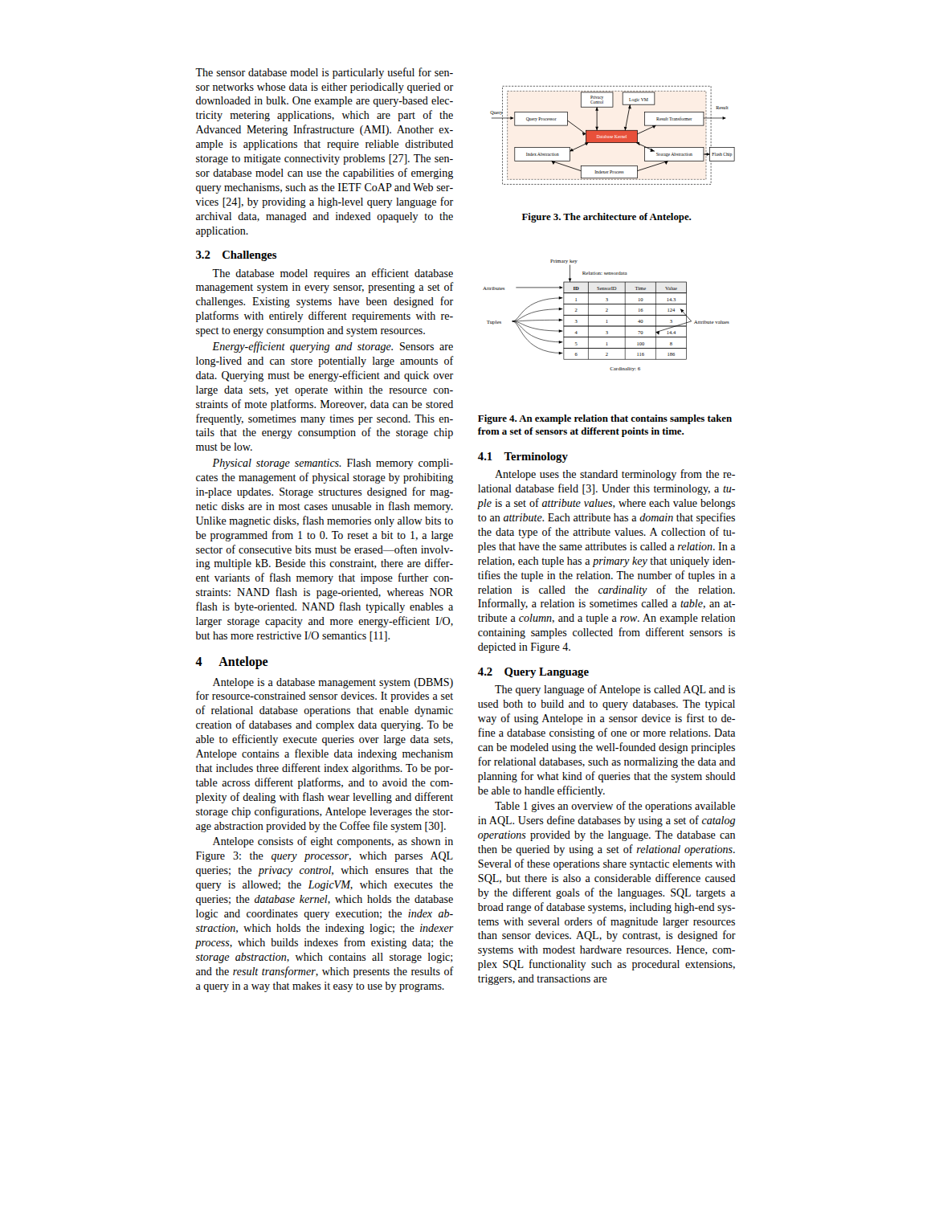The sensor database model is particularly useful for sensor networks whose data is either periodically queried or downloaded in bulk. One example are query-based electricity metering applications, which are part of the Advanced Metering Infrastructure (AMI). Another example is applications that require reliable distributed storage to mitigate connectivity problems [27]. The sensor database model can use the capabilities of emerging query mechanisms, such as the IETF CoAP and Web services [24], by providing a high-level query language for archival data, managed and indexed opaquely to the application.
3.2 Challenges
The database model requires an efficient database management system in every sensor, presenting a set of challenges. Existing systems have been designed for platforms with entirely different requirements with respect to energy consumption and system resources.
Energy-efficient querying and storage. Sensors are long-lived and can store potentially large amounts of data. Querying must be energy-efficient and quick over large data sets, yet operate within the resource constraints of mote platforms. Moreover, data can be stored frequently, sometimes many times per second. This entails that the energy consumption of the storage chip must be low.
Physical storage semantics. Flash memory complicates the management of physical storage by prohibiting in-place updates. Storage structures designed for magnetic disks are in most cases unusable in flash memory. Unlike magnetic disks, flash memories only allow bits to be programmed from 1 to 0. To reset a bit to 1, a large sector of consecutive bits must be erased—often involving multiple kB. Beside this constraint, there are different variants of flash memory that impose further constraints: NAND flash is page-oriented, whereas NOR flash is byte-oriented. NAND flash typically enables a larger storage capacity and more energy-efficient I/O, but has more restrictive I/O semantics [11].
4 Antelope
Antelope is a database management system (DBMS) for resource-constrained sensor devices. It provides a set of relational database operations that enable dynamic creation of databases and complex data querying. To be able to efficiently execute queries over large data sets, Antelope contains a flexible data indexing mechanism that includes three different index algorithms. To be portable across different platforms, and to avoid the complexity of dealing with flash wear levelling and different storage chip configurations, Antelope leverages the storage abstraction provided by the Coffee file system [30].
Antelope consists of eight components, as shown in Figure 3: the query processor, which parses AQL queries; the privacy control, which ensures that the query is allowed; the LogicVM, which executes the queries; the database kernel, which holds the database logic and coordinates query execution; the index abstraction, which holds the indexing logic; the indexer process, which builds indexes from existing data; the storage abstraction, which contains all storage logic; and the result transformer, which presents the results of a query in a way that makes it easy to use by programs.
Privacy Control Logic VM Query Processor Result Transformer Database Kernel Index Abstraction Storage Abstraction Flash Chip Indexer Process Query Result
Figure 3. The architecture of Antelope.
Primary key Relation: sensordata ID SensorID Time Value 131014.3 2216124 31403 437014.4 511008 62116186 Attributes Tuples Attribute values Cardinality: 6
Figure 4. An example relation that contains samples taken from a set of sensors at different points in time.
4.1 Terminology
Antelope uses the standard terminology from the relational database field [3]. Under this terminology, a tuple is a set of attribute values, where each value belongs to an attribute. Each attribute has a domain that specifies the data type of the attribute values. A collection of tuples that have the same attributes is called a relation. In a relation, each tuple has a primary key that uniquely identifies the tuple in the relation. The number of tuples in a relation is called the cardinality of the relation. Informally, a relation is sometimes called a table, an attribute a column, and a tuple a row. An example relation containing samples collected from different sensors is depicted in Figure 4.
4.2 Query Language
The query language of Antelope is called AQL and is used both to build and to query databases. The typical way of using Antelope in a sensor device is first to define a database consisting of one or more relations. Data can be modeled using the well-founded design principles for relational databases, such as normalizing the data and planning for what kind of queries that the system should be able to handle efficiently.
Table 1 gives an overview of the operations available in AQL. Users define databases by using a set of catalog operations provided by the language. The database can then be queried by using a set of relational operations. Several of these operations share syntactic elements with SQL, but there is also a considerable difference caused by the different goals of the languages. SQL targets a broad range of database systems, including high-end systems with several orders of magnitude larger resources than sensor devices. AQL, by contrast, is designed for systems with modest hardware resources. Hence, complex SQL functionality such as procedural extensions, triggers, and transactions are